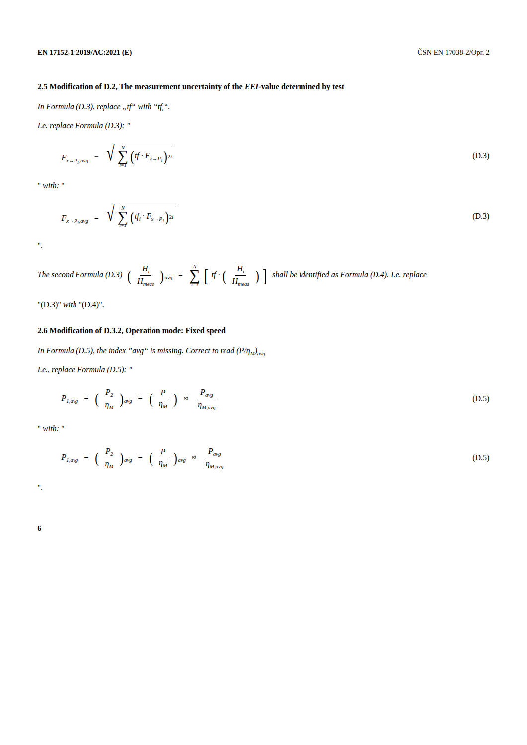EN 17152-1:2019/AC:2021 (E)
ČSN EN 17038-2/Opr. 2
2.5 Modification of D.2, The measurement uncertainty of the EEI-value determined by test
In Formula (D.3), replace „tf“ with “tfi“.
I.e. replace Formula (D.3): "
Fx→P1,avg = √ N ∑ i=1 ( tf · Fx→P1 ) 2i
(D.3)
" with: "
Fx→P1,avg = √ N ∑ i=1 ( tfi · Fx→P1 ) 2i
(D.3)
".
The second Formula (D.3) ( Hi Hmeas )avg = N ∑ i=1 [ tf · ( Hi Hmeas ) ] shall be identified as Formula (D.4). I.e. replace
"(D.3)" with "(D.4)".
2.6 Modification of D.3.2, Operation mode: Fixed speed
In Formula (D.5), the index ”avg“ is missing. Correct to read (P/ηM)avg.
I.e., replace Formula (D.5): "
P1,avg = ( P2 ηM )avg = ( P ηM ) ≈ Pavg ηM,avg
(D.5)
" with: "
P1,avg = ( P2 ηM )avg = ( P ηM )avg ≈ Pavg ηM,avg
(D.5)
".
6